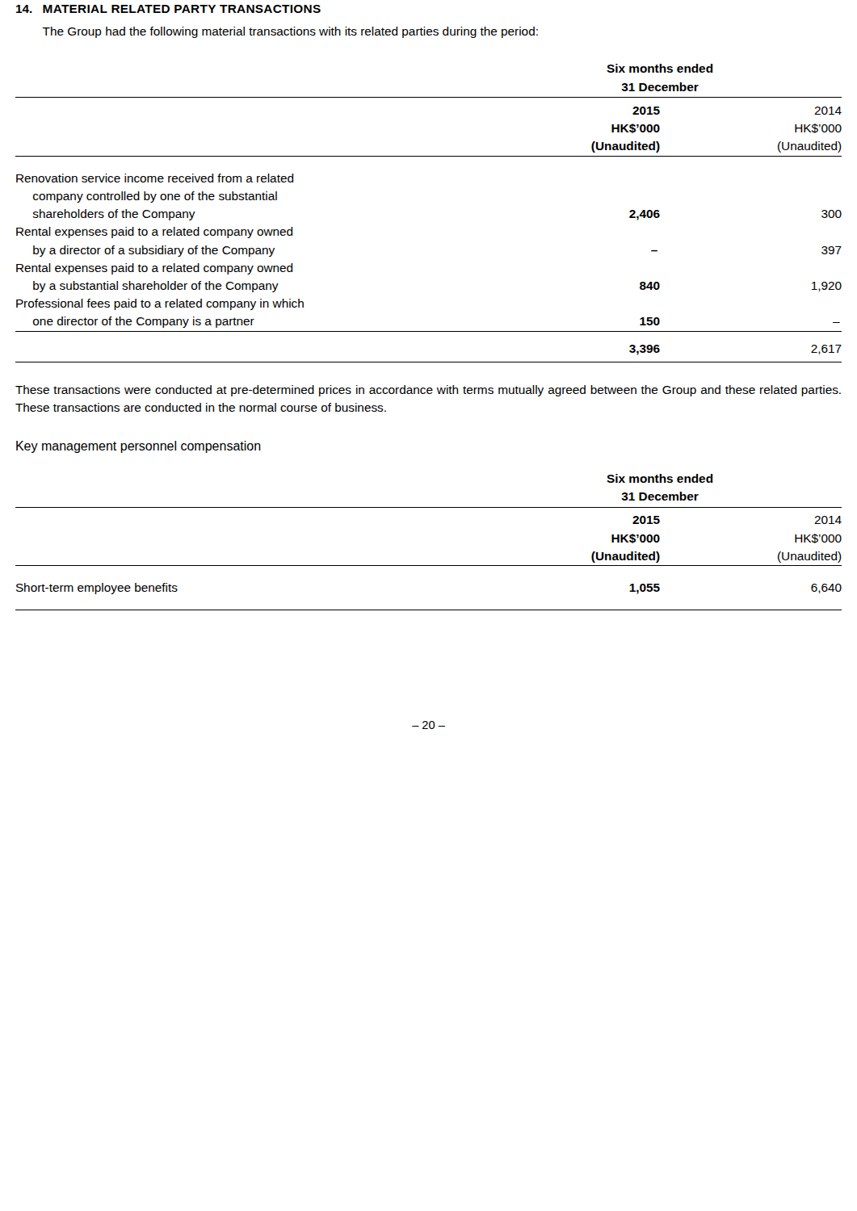14. MATERIAL RELATED PARTY TRANSACTIONS
The Group had the following material transactions with its related parties during the period:
| | Six months ended 31 December |
| | 2015 | 2014 |
| | HK$’000 | HK$’000 |
| | (Unaudited) | (Unaudited) |
| Renovation service income received from a related | | |
| company controlled by one of the substantial | | |
| shareholders of the Company | 2,406 | 300 |
| Rental expenses paid to a related company owned | | |
| by a director of a subsidiary of the Company | – | 397 |
| Rental expenses paid to a related company owned | | |
| by a substantial shareholder of the Company | 840 | 1,920 |
| Professional fees paid to a related company in which | | |
| one director of the Company is a partner | 150 | – |
| | 3,396 | 2,617 |
These transactions were conducted at pre-determined prices in accordance with terms mutually agreed between the Group and these related parties. These transactions are conducted in the normal course of business.
Key management personnel compensation
| | Six months ended 31 December |
| | 2015 | 2014 |
| | HK$’000 | HK$’000 |
| | (Unaudited) | (Unaudited) |
| Short-term employee benefits | 1,055 | 6,640 |
– 20 –